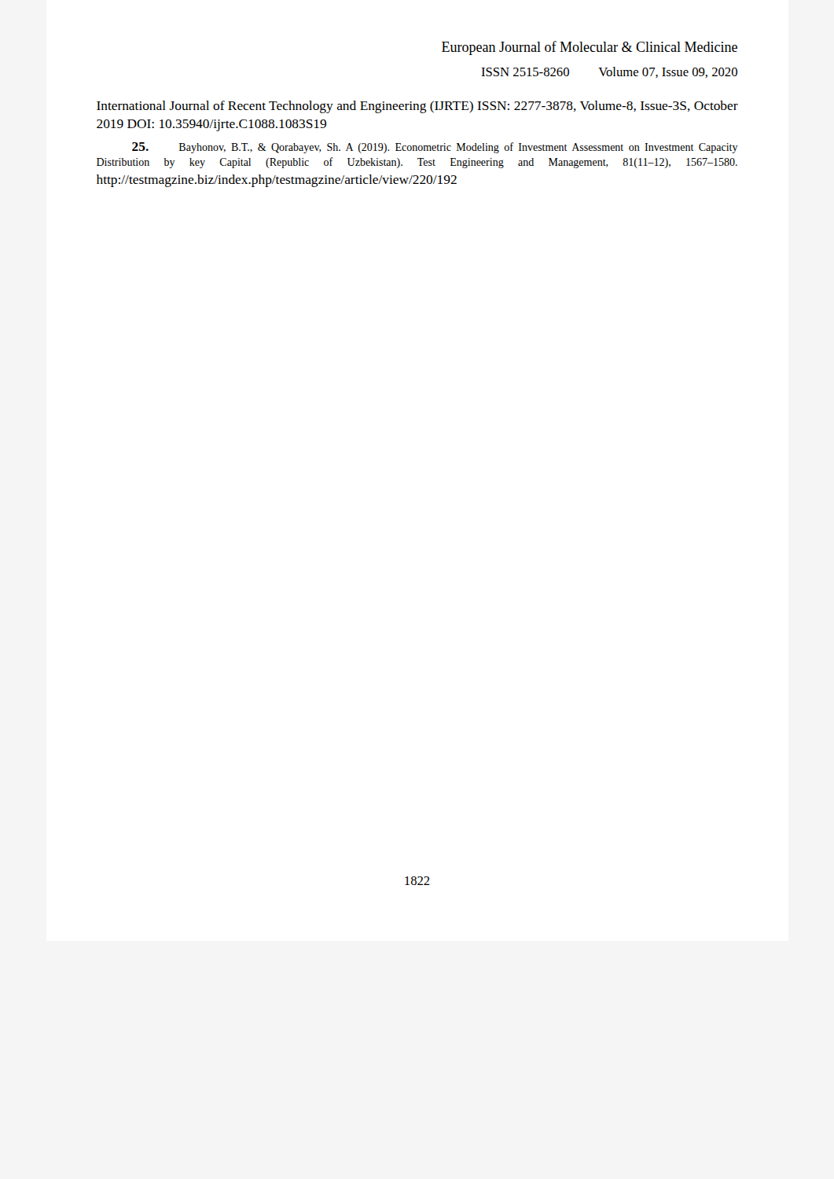European Journal of Molecular & Clinical Medicine
ISSN 2515-8260 Volume 07, Issue 09, 2020
International Journal of Recent Technology and Engineering (IJRTE) ISSN: 2277-3878, Volume-8, Issue-3S, October 2019 DOI: 10.35940/ijrte.C1088.1083S19
25. Bayhonov, B.T., & Qorabayev, Sh. A (2019). Econometric Modeling of Investment Assessment on Investment Capacity Distribution by key Capital (Republic of Uzbekistan). Test Engineering and Management, 81(11–12), 1567–1580. http://testmagzine.biz/index.php/testmagzine/article/view/220/192
1822